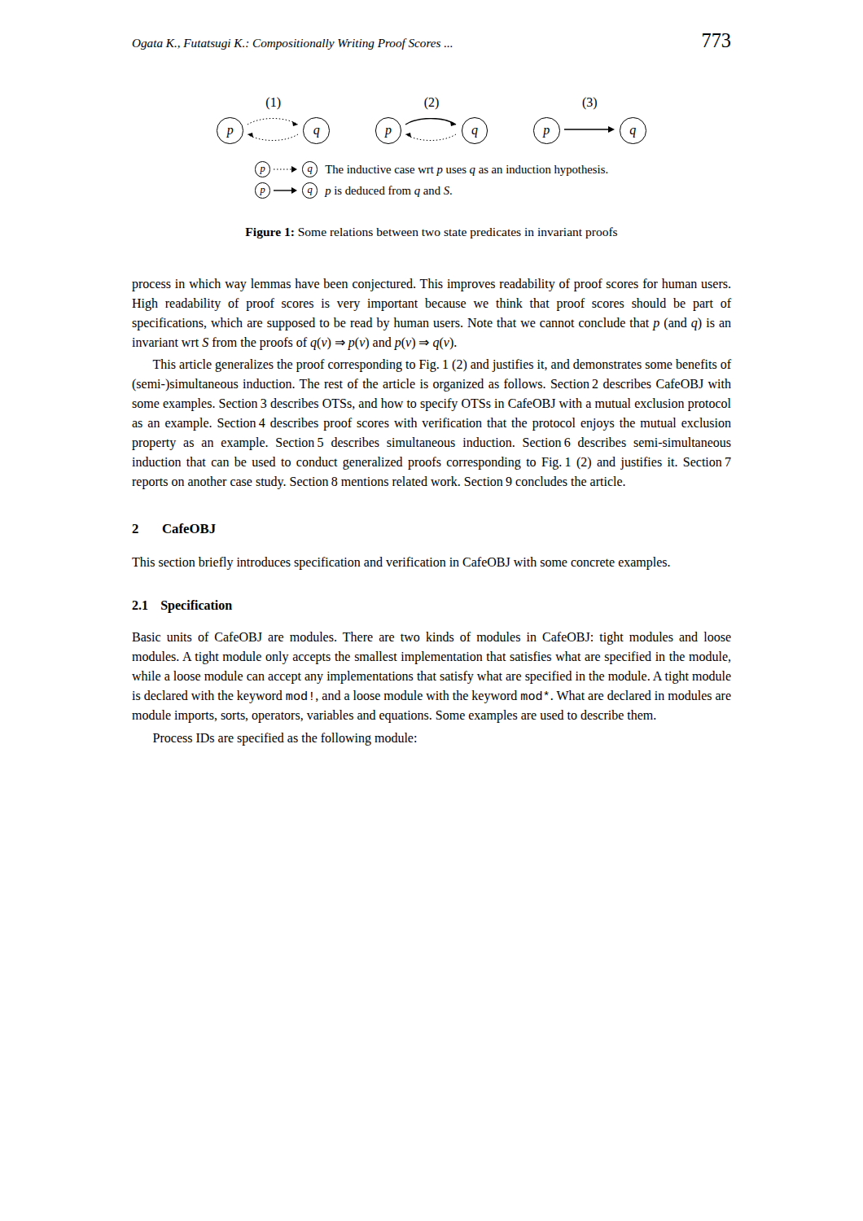Ogata K., Futatsugi K.: Compositionally Writing Proof Scores ... 773
(1)
p q
(2)
p q
(3)
p q
p q The inductive case wrt p uses q as an induction hypothesis.
p q p is deduced from q and S.
Figure 1: Some relations between two state predicates in invariant proofs
process in which way lemmas have been conjectured. This improves readability of proof scores for human users. High readability of proof scores is very important because we think that proof scores should be part of specifications, which are supposed to be read by human users. Note that we cannot conclude that p (and q) is an invariant wrt S from the proofs of q(v) ⇒ p(v) and p(v) ⇒ q(v).
This article generalizes the proof corresponding to Fig. 1 (2) and justifies it, and demonstrates some benefits of (semi-)simultaneous induction. The rest of the article is organized as follows. Section 2 describes CafeOBJ with some examples. Section 3 describes OTSs, and how to specify OTSs in CafeOBJ with a mutual exclusion protocol as an example. Section 4 describes proof scores with verification that the protocol enjoys the mutual exclusion property as an example. Section 5 describes simultaneous induction. Section 6 describes semi-simultaneous induction that can be used to conduct generalized proofs corresponding to Fig. 1 (2) and justifies it. Section 7 reports on another case study. Section 8 mentions related work. Section 9 concludes the article.
2 CafeOBJ
This section briefly introduces specification and verification in CafeOBJ with some concrete examples.
2.1 Specification
Basic units of CafeOBJ are modules. There are two kinds of modules in CafeOBJ: tight modules and loose modules. A tight module only accepts the smallest implementation that satisfies what are specified in the module, while a loose module can accept any implementations that satisfy what are specified in the module. A tight module is declared with the keyword mod!, and a loose module with the keyword mod*. What are declared in modules are module imports, sorts, operators, variables and equations. Some examples are used to describe them.
Process IDs are specified as the following module: